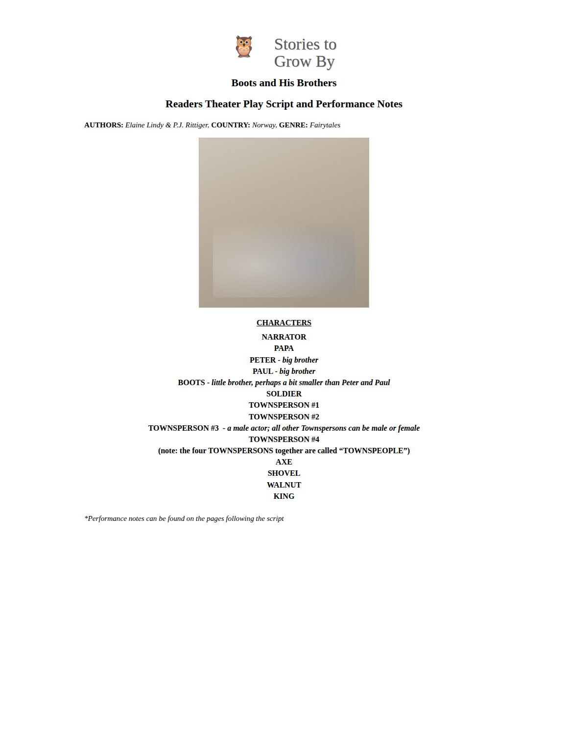🦉Stories to
Grow By
Boots and His Brothers
Readers Theater Play Script and Performance Notes
AUTHORS: Elaine Lindy & P.J. Rittiger, COUNTRY: Norway, GENRE: Fairytales
Illustration: the King bends toward Boots, who holds a bowl, while two onlookers watch.
CHARACTERS NARRATOR
PAPA
PETER - big brother
PAUL - big brother
BOOTS - little brother, perhaps a bit smaller than Peter and Paul
SOLDIER
TOWNSPERSON #1
TOWNSPERSON #2
TOWNSPERSON #3 - a male actor; all other Townspersons can be male or female
TOWNSPERSON #4
(note: the four TOWNSPERSONS together are called “TOWNSPEOPLE”)
AXE
SHOVEL
WALNUT
KING
*Performance notes can be found on the pages following the script